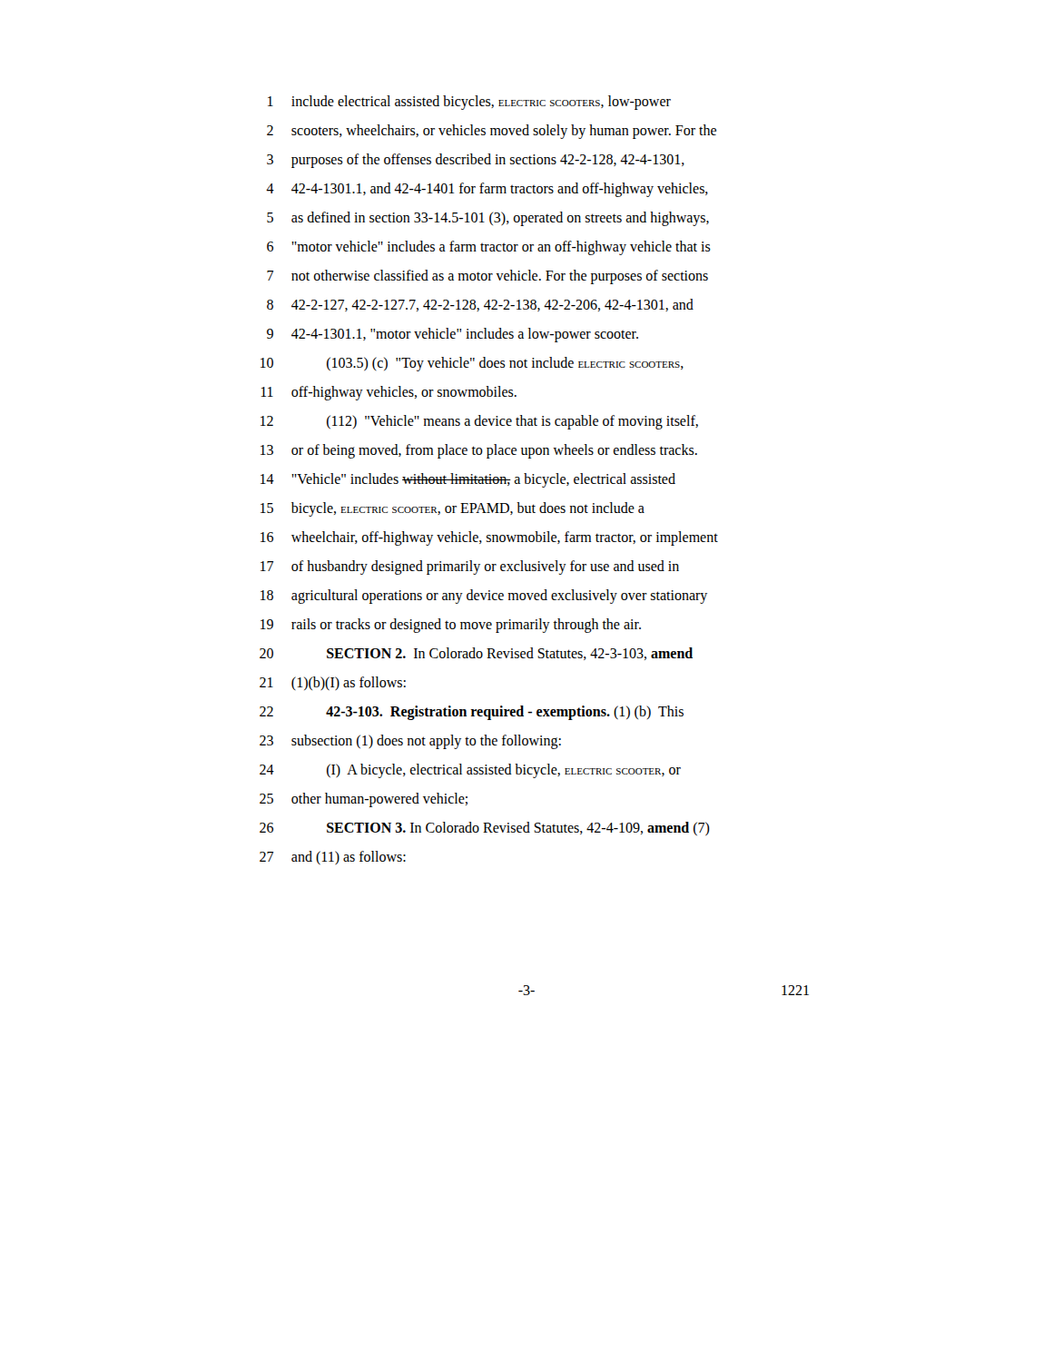include electrical assisted bicycles, electric scooters, low-power
scooters, wheelchairs, or vehicles moved solely by human power. For the
purposes of the offenses described in sections 42-2-128, 42-4-1301,
42-4-1301.1, and 42-4-1401 for farm tractors and off-highway vehicles,
as defined in section 33-14.5-101 (3), operated on streets and highways,
"motor vehicle" includes a farm tractor or an off-highway vehicle that is
not otherwise classified as a motor vehicle. For the purposes of sections
42-2-127, 42-2-127.7, 42-2-128, 42-2-138, 42-2-206, 42-4-1301, and
42-4-1301.1, "motor vehicle" includes a low-power scooter.
(103.5) (c) "Toy vehicle" does not include electric scooters,
off-highway vehicles, or snowmobiles.
(112) "Vehicle" means a device that is capable of moving itself,
or of being moved, from place to place upon wheels or endless tracks.
"Vehicle" includes without limitation, a bicycle, electrical assisted
bicycle, electric scooter, or EPAMD, but does not include a
wheelchair, off-highway vehicle, snowmobile, farm tractor, or implement
of husbandry designed primarily or exclusively for use and used in
agricultural operations or any device moved exclusively over stationary
rails or tracks or designed to move primarily through the air.
SECTION 2. In Colorado Revised Statutes, 42-3-103, amend
(1)(b)(I) as follows:
42-3-103. Registration required - exemptions. (1) (b) This
subsection (1) does not apply to the following:
(I) A bicycle, electrical assisted bicycle, electric scooter, or
other human-powered vehicle;
SECTION 3. In Colorado Revised Statutes, 42-4-109, amend (7)
and (11) as follows:
-3-
1221